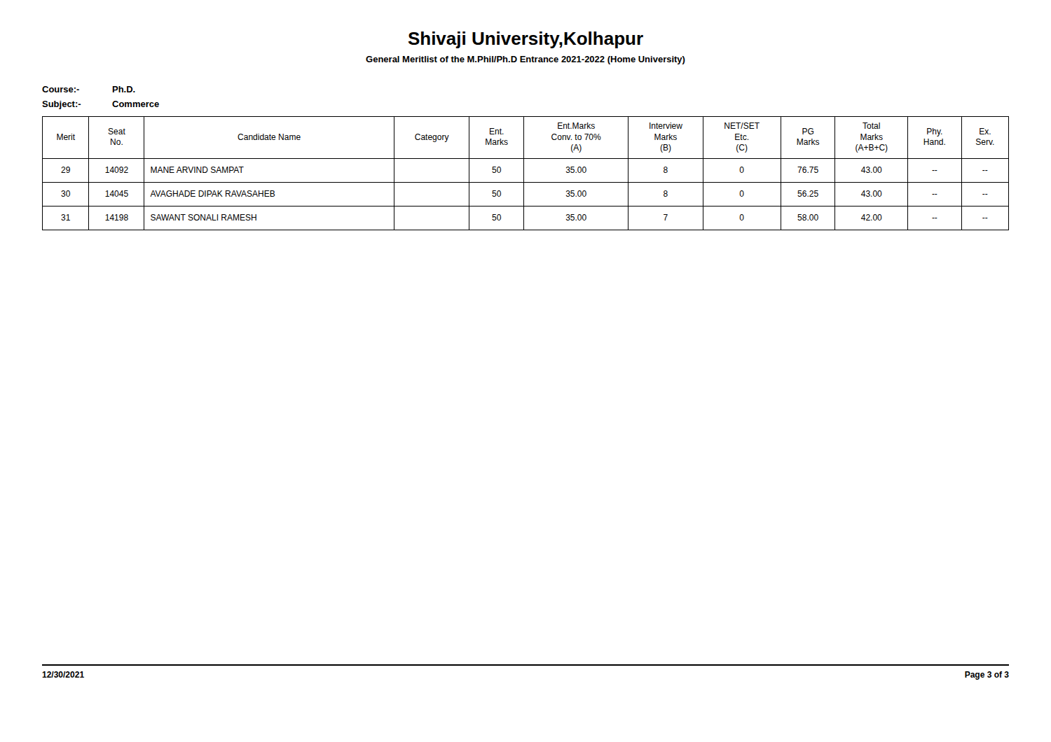Shivaji University,Kolhapur
General Meritlist of the M.Phil/Ph.D Entrance 2021-2022 (Home University)
Course:-Ph.D.
Subject:-Commerce
| Merit | Seat No. | Candidate Name | Category | Ent. Marks | Ent.Marks Conv. to 70% (A) | Interview Marks (B) | NET/SET Etc. (C) | PG Marks | Total Marks (A+B+C) | Phy. Hand. | Ex. Serv. |
| --- | --- | --- | --- | --- | --- | --- | --- | --- | --- | --- | --- |
| 29 | 14092 | MANE ARVIND SAMPAT | | 50 | 35.00 | 8 | 0 | 76.75 | 43.00 | -- | -- |
| 30 | 14045 | AVAGHADE DIPAK RAVASAHEB | | 50 | 35.00 | 8 | 0 | 56.25 | 43.00 | -- | -- |
| 31 | 14198 | SAWANT SONALI RAMESH | | 50 | 35.00 | 7 | 0 | 58.00 | 42.00 | -- | -- |
12/30/2021 Page 3 of 3